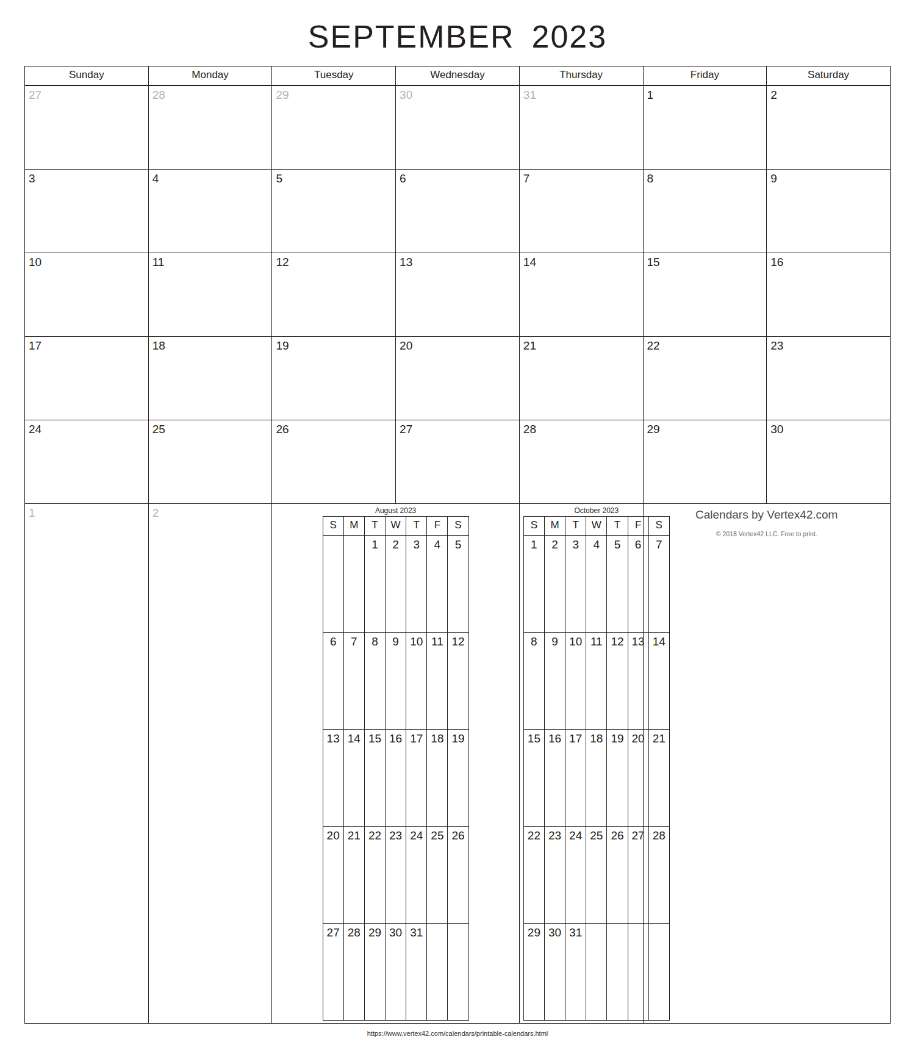SEPTEMBER2023
| Sunday | Monday | Tuesday | Wednesday | Thursday | Friday | Saturday |
| --- | --- | --- | --- | --- | --- | --- |
| 27 | 28 | 29 | 30 | 31 | 1 | 2 |
| 3 | 4 | 5 | 6 | 7 | 8 | 9 |
| 10 | 11 | 12 | 13 | 14 | 15 | 16 |
| 17 | 18 | 19 | 20 | 21 | 22 | 23 |
| 24 | 25 | 26 | 27 | 28 | 29 | 30 |
| 1 | 2 | August 2023 / S / M / T / W / T / F / S / / --- / --- / --- / --- / --- / --- / --- / / / / 1 / 2 / 3 / 4 / 5 / / 6 / 7 / 8 / 9 / 10 / 11 / 12 / / 13 / 14 / 15 / 16 / 17 / 18 / 19 / / 20 / 21 / 22 / 23 / 24 / 25 / 26 / / 27 / 28 / 29 / 30 / 31 / / / | October 2023 / S / M / T / W / T / F / S / / --- / --- / --- / --- / --- / --- / --- / / 1 / 2 / 3 / 4 / 5 / 6 / 7 / / 8 / 9 / 10 / 11 / 12 / 13 / 14 / / 15 / 16 / 17 / 18 / 19 / 20 / 21 / / 22 / 23 / 24 / 25 / 26 / 27 / 28 / / 29 / 30 / 31 / / / / / | Calendars by Vertex42.com © 2018 Vertex42 LLC. Free to print. |
https://www.vertex42.com/calendars/printable-calendars.html